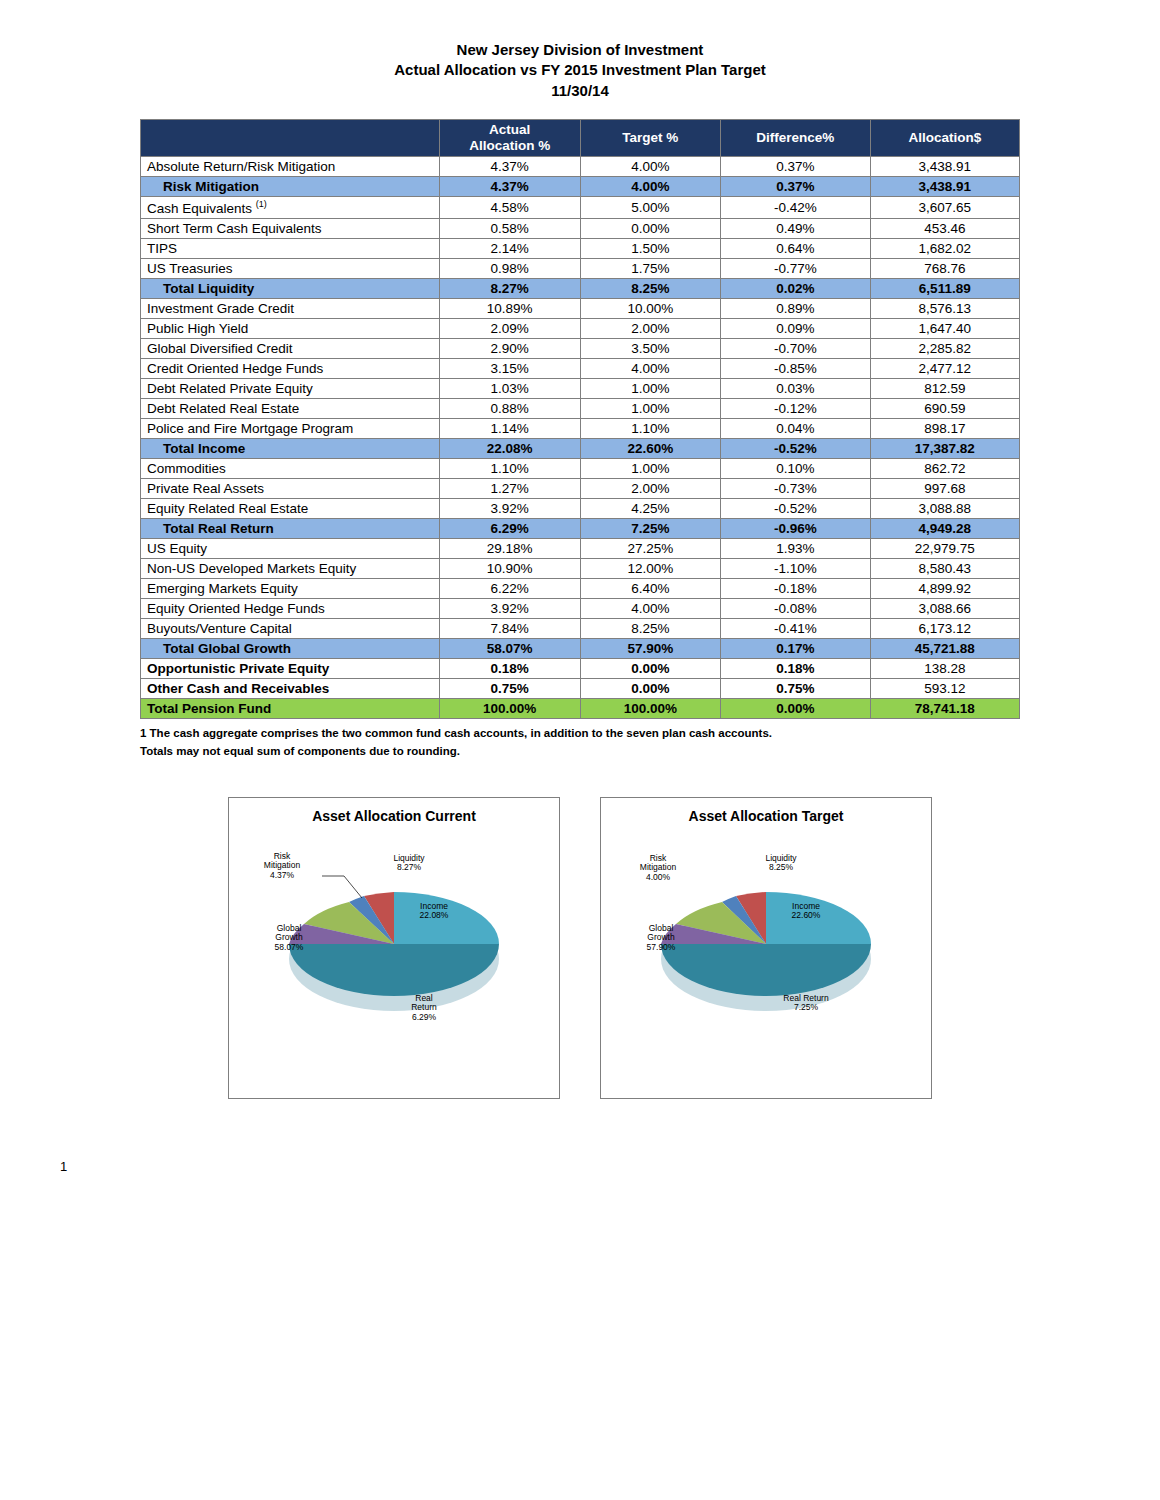New Jersey Division of Investment
Actual Allocation vs FY 2015 Investment Plan Target
11/30/14
| | Actual Allocation % | Target % | Difference% | Allocation$ |
| --- | --- | --- | --- | --- |
| Absolute Return/Risk Mitigation | 4.37% | 4.00% | 0.37% | 3,438.91 |
| Risk Mitigation | 4.37% | 4.00% | 0.37% | 3,438.91 |
| Cash Equivalents (1) | 4.58% | 5.00% | -0.42% | 3,607.65 |
| Short Term Cash Equivalents | 0.58% | 0.00% | 0.49% | 453.46 |
| TIPS | 2.14% | 1.50% | 0.64% | 1,682.02 |
| US Treasuries | 0.98% | 1.75% | -0.77% | 768.76 |
| Total Liquidity | 8.27% | 8.25% | 0.02% | 6,511.89 |
| Investment Grade Credit | 10.89% | 10.00% | 0.89% | 8,576.13 |
| Public High Yield | 2.09% | 2.00% | 0.09% | 1,647.40 |
| Global Diversified Credit | 2.90% | 3.50% | -0.70% | 2,285.82 |
| Credit Oriented Hedge Funds | 3.15% | 4.00% | -0.85% | 2,477.12 |
| Debt Related Private Equity | 1.03% | 1.00% | 0.03% | 812.59 |
| Debt Related Real Estate | 0.88% | 1.00% | -0.12% | 690.59 |
| Police and Fire Mortgage Program | 1.14% | 1.10% | 0.04% | 898.17 |
| Total Income | 22.08% | 22.60% | -0.52% | 17,387.82 |
| Commodities | 1.10% | 1.00% | 0.10% | 862.72 |
| Private Real Assets | 1.27% | 2.00% | -0.73% | 997.68 |
| Equity Related Real Estate | 3.92% | 4.25% | -0.52% | 3,088.88 |
| Total Real Return | 6.29% | 7.25% | -0.96% | 4,949.28 |
| US Equity | 29.18% | 27.25% | 1.93% | 22,979.75 |
| Non-US Developed Markets Equity | 10.90% | 12.00% | -1.10% | 8,580.43 |
| Emerging Markets Equity | 6.22% | 6.40% | -0.18% | 4,899.92 |
| Equity Oriented Hedge Funds | 3.92% | 4.00% | -0.08% | 3,088.66 |
| Buyouts/Venture Capital | 7.84% | 8.25% | -0.41% | 6,173.12 |
| Total Global Growth | 58.07% | 57.90% | 0.17% | 45,721.88 |
| Opportunistic Private Equity | 0.18% | 0.00% | 0.18% | 138.28 |
| Other Cash and Receivables | 0.75% | 0.00% | 0.75% | 593.12 |
| Total Pension Fund | 100.00% | 100.00% | 0.00% | 78,741.18 |
1 The cash aggregate comprises the two common fund cash accounts, in addition to the seven plan cash accounts.
Totals may not equal sum of components due to rounding.
Asset Allocation Current
Risk
Mitigation
4.37%
Liquidity
8.27%
Income
22.08%
Global
Growth
58.07%
Real
Return
6.29%
Asset Allocation Target
Risk
Mitigation
4.00%
Liquidity
8.25%
Income
22.60%
Global
Growth
57.90%
Real Return
7.25%
1